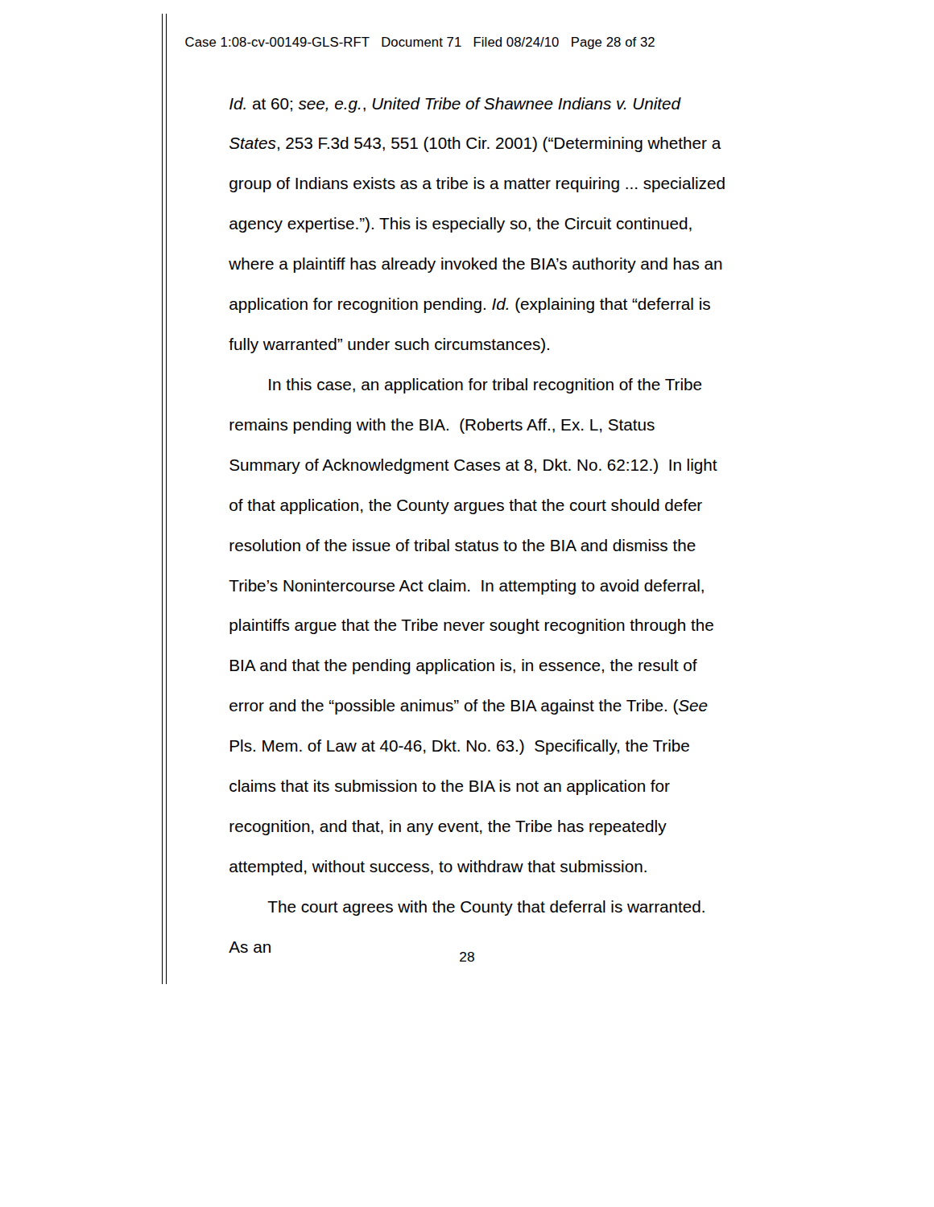Case 1:08-cv-00149-GLS-RFT Document 71 Filed 08/24/10 Page 28 of 32
Id. at 60; see, e.g., United Tribe of Shawnee Indians v. United States, 253 F.3d 543, 551 (10th Cir. 2001) (“Determining whether a group of Indians exists as a tribe is a matter requiring ... specialized agency expertise.”). This is especially so, the Circuit continued, where a plaintiff has already invoked the BIA’s authority and has an application for recognition pending. Id. (explaining that “deferral is fully warranted” under such circumstances).
In this case, an application for tribal recognition of the Tribe remains pending with the BIA. (Roberts Aff., Ex. L, Status Summary of Acknowledgment Cases at 8, Dkt. No. 62:12.) In light of that application, the County argues that the court should defer resolution of the issue of tribal status to the BIA and dismiss the Tribe’s Nonintercourse Act claim. In attempting to avoid deferral, plaintiffs argue that the Tribe never sought recognition through the BIA and that the pending application is, in essence, the result of error and the “possible animus” of the BIA against the Tribe. (See Pls. Mem. of Law at 40-46, Dkt. No. 63.) Specifically, the Tribe claims that its submission to the BIA is not an application for recognition, and that, in any event, the Tribe has repeatedly attempted, without success, to withdraw that submission.
The court agrees with the County that deferral is warranted. As an
28